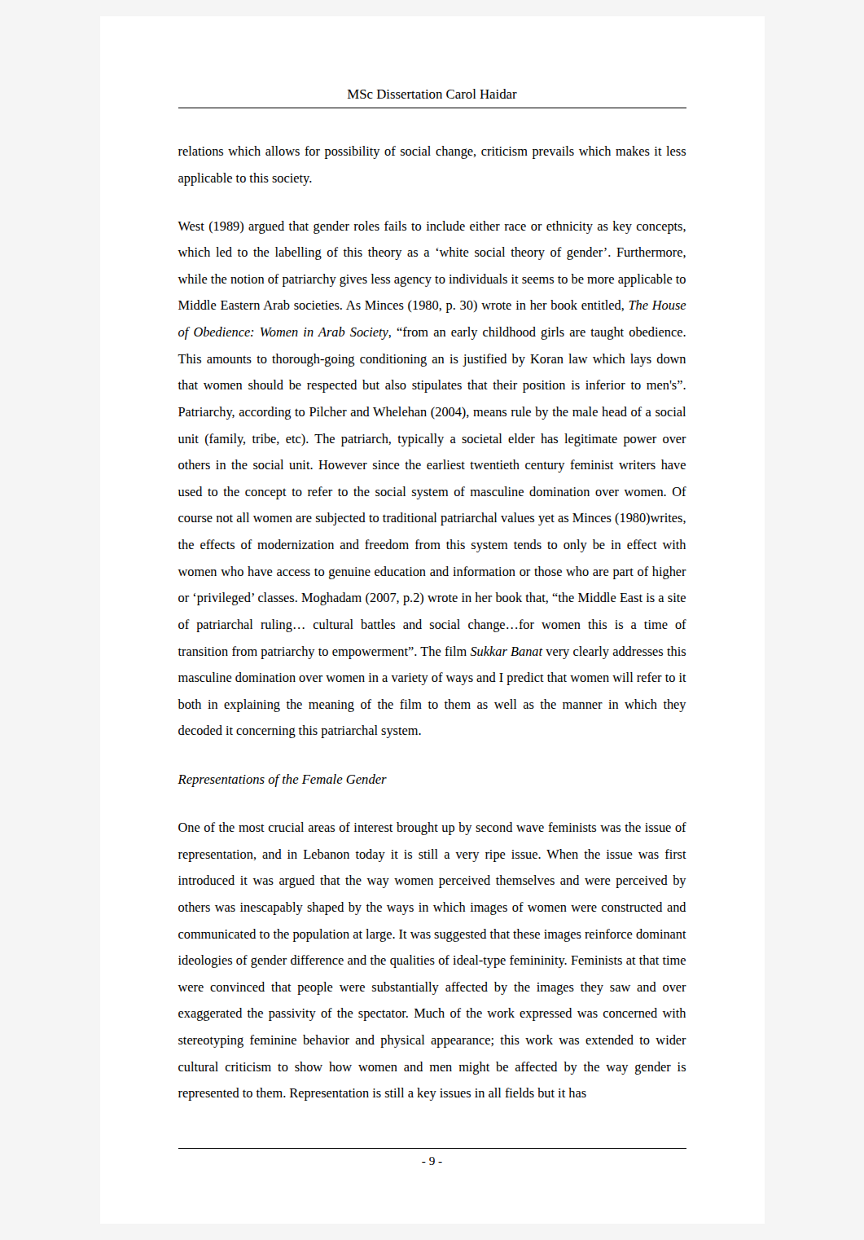MSc Dissertation Carol Haidar
relations which allows for possibility of social change, criticism prevails which makes it less applicable to this society.
West (1989) argued that gender roles fails to include either race or ethnicity as key concepts, which led to the labelling of this theory as a ‘white social theory of gender’. Furthermore, while the notion of patriarchy gives less agency to individuals it seems to be more applicable to Middle Eastern Arab societies. As Minces (1980, p. 30) wrote in her book entitled, The House of Obedience: Women in Arab Society, “from an early childhood girls are taught obedience. This amounts to thorough-going conditioning an is justified by Koran law which lays down that women should be respected but also stipulates that their position is inferior to men's”. Patriarchy, according to Pilcher and Whelehan (2004), means rule by the male head of a social unit (family, tribe, etc). The patriarch, typically a societal elder has legitimate power over others in the social unit. However since the earliest twentieth century feminist writers have used to the concept to refer to the social system of masculine domination over women. Of course not all women are subjected to traditional patriarchal values yet as Minces (1980)writes, the effects of modernization and freedom from this system tends to only be in effect with women who have access to genuine education and information or those who are part of higher or ‘privileged’ classes. Moghadam (2007, p.2) wrote in her book that, “the Middle East is a site of patriarchal ruling… cultural battles and social change…for women this is a time of transition from patriarchy to empowerment”. The film Sukkar Banat very clearly addresses this masculine domination over women in a variety of ways and I predict that women will refer to it both in explaining the meaning of the film to them as well as the manner in which they decoded it concerning this patriarchal system.
Representations of the Female Gender
One of the most crucial areas of interest brought up by second wave feminists was the issue of representation, and in Lebanon today it is still a very ripe issue. When the issue was first introduced it was argued that the way women perceived themselves and were perceived by others was inescapably shaped by the ways in which images of women were constructed and communicated to the population at large. It was suggested that these images reinforce dominant ideologies of gender difference and the qualities of ideal-type femininity. Feminists at that time were convinced that people were substantially affected by the images they saw and over exaggerated the passivity of the spectator. Much of the work expressed was concerned with stereotyping feminine behavior and physical appearance; this work was extended to wider cultural criticism to show how women and men might be affected by the way gender is represented to them. Representation is still a key issues in all fields but it has
- 9 -